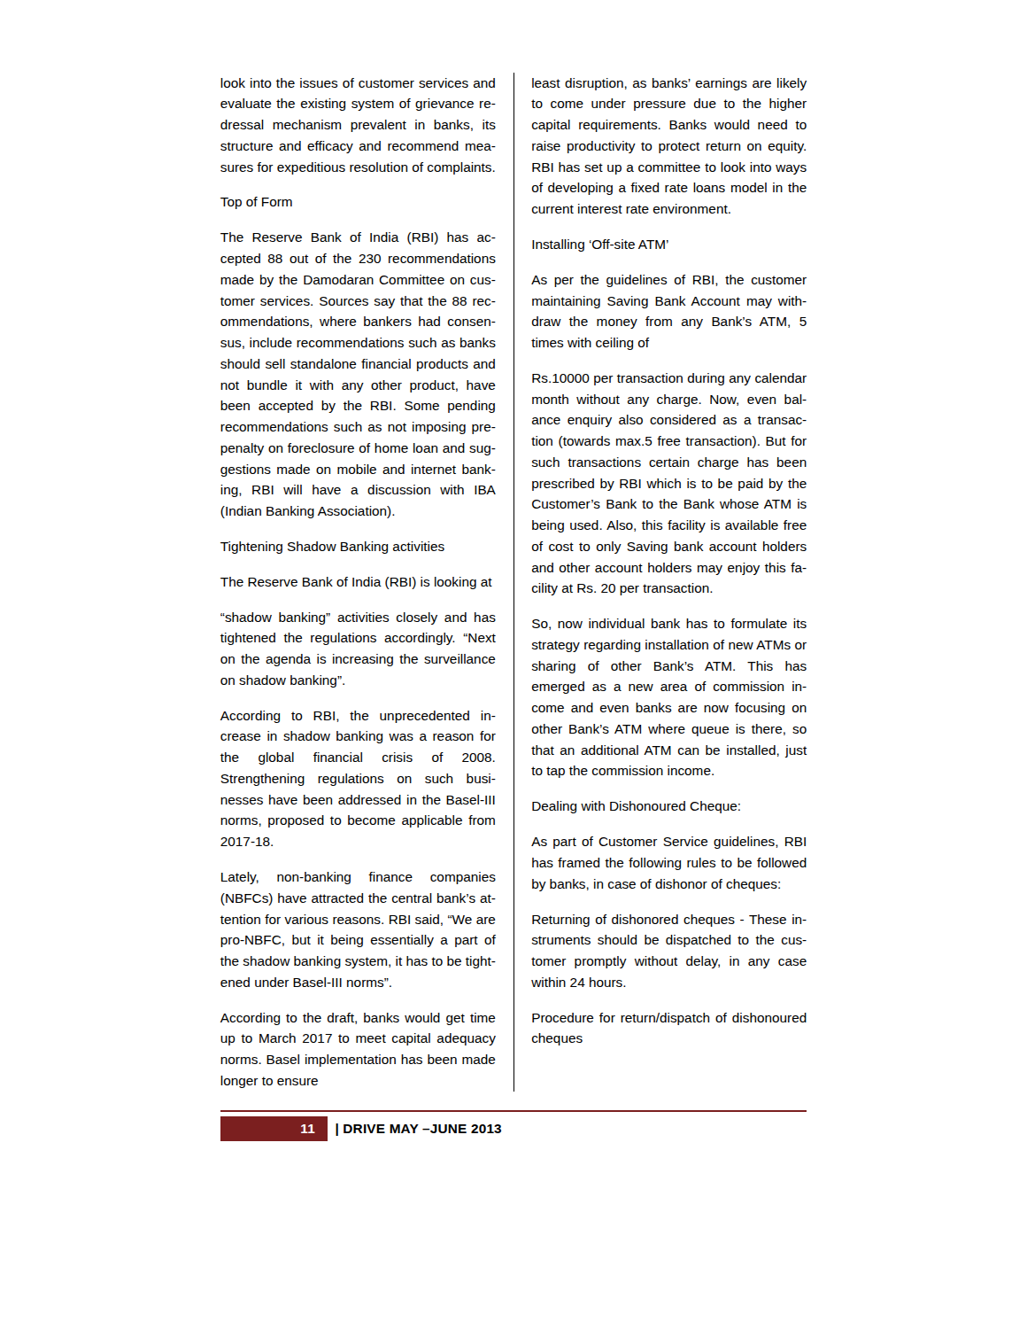look into the issues of customer services and evaluate the existing system of grievance redressal mechanism prevalent in banks, its structure and efficacy and recommend measures for expeditious resolution of complaints.
Top of Form
The Reserve Bank of India (RBI) has accepted 88 out of the 230 recommendations made by the Damodaran Committee on customer services. Sources say that the 88 recommendations, where bankers had consensus, include recommendations such as banks should sell standalone financial products and not bundle it with any other product, have been accepted by the RBI. Some pending recommendations such as not imposing pre-penalty on foreclosure of home loan and suggestions made on mobile and internet banking, RBI will have a discussion with IBA (Indian Banking Association).
Tightening Shadow Banking activities
The Reserve Bank of India (RBI) is looking at
“shadow banking” activities closely and has tightened the regulations accordingly. “Next on the agenda is increasing the surveillance on shadow banking”.
According to RBI, the unprecedented increase in shadow banking was a reason for the global financial crisis of 2008. Strengthening regulations on such businesses have been addressed in the Basel-III norms, proposed to become applicable from 2017-18.
Lately, non-banking finance companies (NBFCs) have attracted the central bank’s attention for various reasons. RBI said, “We are pro-NBFC, but it being essentially a part of the shadow banking system, it has to be tightened under Basel-III norms”.
According to the draft, banks would get time up to March 2017 to meet capital adequacy norms. Basel implementation has been made longer to ensure
least disruption, as banks’ earnings are likely to come under pressure due to the higher capital requirements. Banks would need to raise productivity to protect return on equity. RBI has set up a committee to look into ways of developing a fixed rate loans model in the current interest rate environment.
Installing ‘Off-site ATM’
As per the guidelines of RBI, the customer maintaining Saving Bank Account may withdraw the money from any Bank’s ATM, 5 times with ceiling of
Rs.10000 per transaction during any calendar month without any charge. Now, even balance enquiry also considered as a transaction (towards max.5 free transaction). But for such transactions certain charge has been prescribed by RBI which is to be paid by the Customer’s Bank to the Bank whose ATM is being used. Also, this facility is available free of cost to only Saving bank account holders and other account holders may enjoy this facility at Rs. 20 per transaction.
So, now individual bank has to formulate its strategy regarding installation of new ATMs or sharing of other Bank’s ATM. This has emerged as a new area of commission income and even banks are now focusing on other Bank’s ATM where queue is there, so that an additional ATM can be installed, just to tap the commission income.
Dealing with Dishonoured Cheque:
As part of Customer Service guidelines, RBI has framed the following rules to be followed by banks, in case of dishonor of cheques:
Returning of dishonored cheques - These instruments should be dispatched to the customer promptly without delay, in any case within 24 hours.
Procedure for return/dispatch of dishonoured cheques
11
| DRIVE MAY –JUNE 2013